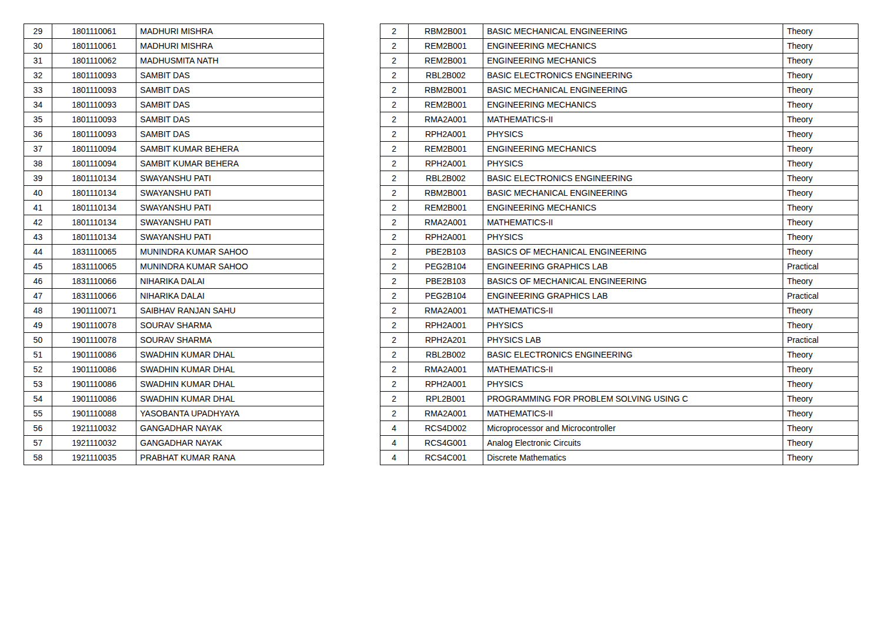| 29 | 1801110061 | MADHURI MISHRA | | 2 | RBM2B001 | BASIC MECHANICAL ENGINEERING | Theory |
| 30 | 1801110061 | MADHURI MISHRA | | 2 | REM2B001 | ENGINEERING MECHANICS | Theory |
| 31 | 1801110062 | MADHUSMITA NATH | | 2 | REM2B001 | ENGINEERING MECHANICS | Theory |
| 32 | 1801110093 | SAMBIT DAS | | 2 | RBL2B002 | BASIC ELECTRONICS ENGINEERING | Theory |
| 33 | 1801110093 | SAMBIT DAS | | 2 | RBM2B001 | BASIC MECHANICAL ENGINEERING | Theory |
| 34 | 1801110093 | SAMBIT DAS | | 2 | REM2B001 | ENGINEERING MECHANICS | Theory |
| 35 | 1801110093 | SAMBIT DAS | | 2 | RMA2A001 | MATHEMATICS-II | Theory |
| 36 | 1801110093 | SAMBIT DAS | | 2 | RPH2A001 | PHYSICS | Theory |
| 37 | 1801110094 | SAMBIT KUMAR BEHERA | | 2 | REM2B001 | ENGINEERING MECHANICS | Theory |
| 38 | 1801110094 | SAMBIT KUMAR BEHERA | | 2 | RPH2A001 | PHYSICS | Theory |
| 39 | 1801110134 | SWAYANSHU PATI | | 2 | RBL2B002 | BASIC ELECTRONICS ENGINEERING | Theory |
| 40 | 1801110134 | SWAYANSHU PATI | | 2 | RBM2B001 | BASIC MECHANICAL ENGINEERING | Theory |
| 41 | 1801110134 | SWAYANSHU PATI | | 2 | REM2B001 | ENGINEERING MECHANICS | Theory |
| 42 | 1801110134 | SWAYANSHU PATI | | 2 | RMA2A001 | MATHEMATICS-II | Theory |
| 43 | 1801110134 | SWAYANSHU PATI | | 2 | RPH2A001 | PHYSICS | Theory |
| 44 | 1831110065 | MUNINDRA KUMAR SAHOO | | 2 | PBE2B103 | BASICS OF MECHANICAL ENGINEERING | Theory |
| 45 | 1831110065 | MUNINDRA KUMAR SAHOO | | 2 | PEG2B104 | ENGINEERING GRAPHICS LAB | Practical |
| 46 | 1831110066 | NIHARIKA DALAI | | 2 | PBE2B103 | BASICS OF MECHANICAL ENGINEERING | Theory |
| 47 | 1831110066 | NIHARIKA DALAI | | 2 | PEG2B104 | ENGINEERING GRAPHICS LAB | Practical |
| 48 | 1901110071 | SAIBHAV RANJAN SAHU | | 2 | RMA2A001 | MATHEMATICS-II | Theory |
| 49 | 1901110078 | SOURAV SHARMA | | 2 | RPH2A001 | PHYSICS | Theory |
| 50 | 1901110078 | SOURAV SHARMA | | 2 | RPH2A201 | PHYSICS LAB | Practical |
| 51 | 1901110086 | SWADHIN KUMAR DHAL | | 2 | RBL2B002 | BASIC ELECTRONICS ENGINEERING | Theory |
| 52 | 1901110086 | SWADHIN KUMAR DHAL | | 2 | RMA2A001 | MATHEMATICS-II | Theory |
| 53 | 1901110086 | SWADHIN KUMAR DHAL | | 2 | RPH2A001 | PHYSICS | Theory |
| 54 | 1901110086 | SWADHIN KUMAR DHAL | | 2 | RPL2B001 | PROGRAMMING FOR PROBLEM SOLVING USING C | Theory |
| 55 | 1901110088 | YASOBANTA UPADHYAYA | | 2 | RMA2A001 | MATHEMATICS-II | Theory |
| 56 | 1921110032 | GANGADHAR NAYAK | | 4 | RCS4D002 | Microprocessor and Microcontroller | Theory |
| 57 | 1921110032 | GANGADHAR NAYAK | | 4 | RCS4G001 | Analog Electronic Circuits | Theory |
| 58 | 1921110035 | PRABHAT KUMAR RANA | | 4 | RCS4C001 | Discrete Mathematics | Theory |